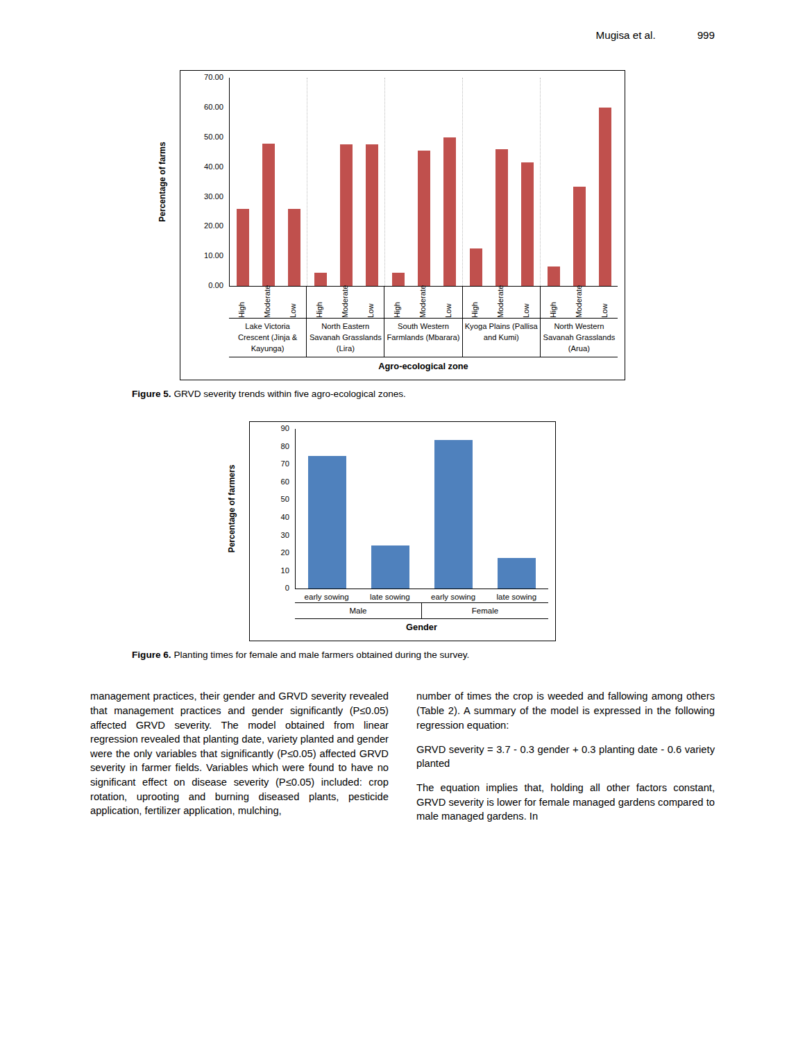Mugisa et al. 999
Percentage of farms
70.00 60.00 50.00 40.00 30.00 20.00 10.00 0.00
High
Moderate
Low
High
Moderate
Low
High
Moderate
Low
High
Moderate
Low
High
Moderate
Low
Lake Victoria Crescent (Jinja & Kayunga)
North Eastern Savanah Grasslands (Lira)
South Western Farmlands (Mbarara)
Kyoga Plains (Pallisa and Kumi)
North Western Savanah Grasslands (Arua)
Agro-ecological zone
Figure 5. GRVD severity trends within five agro-ecological zones.
Percentage of farmers
90 80 70 60 50 40 30 20 10 0
early sowing
late sowing
early sowing
late sowing
Male
Female
Gender
Figure 6. Planting times for female and male farmers obtained during the survey.
management practices, their gender and GRVD severity revealed that management practices and gender significantly (P≤0.05) affected GRVD severity. The model obtained from linear regression revealed that planting date, variety planted and gender were the only variables that significantly (P≤0.05) affected GRVD severity in farmer fields. Variables which were found to have no significant effect on disease severity (P≤0.05) included: crop rotation, uprooting and burning diseased plants, pesticide application, fertilizer application, mulching,
number of times the crop is weeded and fallowing among others (Table 2). A summary of the model is expressed in the following regression equation:
GRVD severity = 3.7 - 0.3 gender + 0.3 planting date - 0.6 variety planted
The equation implies that, holding all other factors constant, GRVD severity is lower for female managed gardens compared to male managed gardens. In